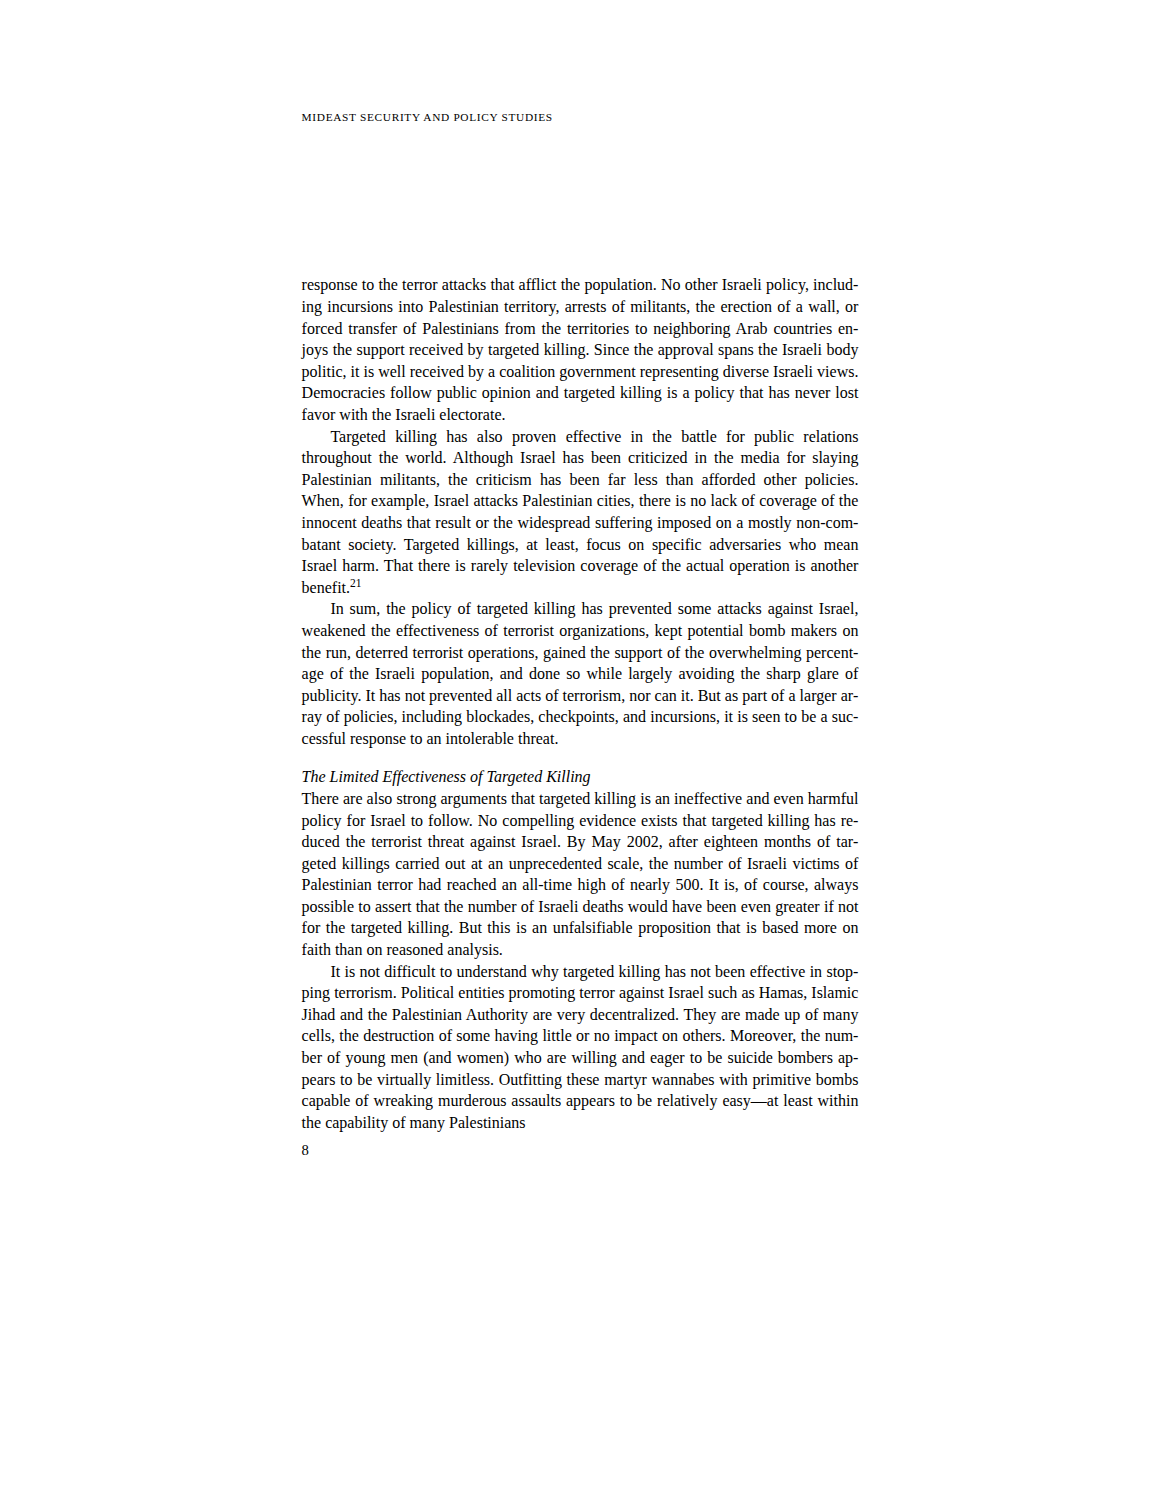Mideast Security and Policy Studies
response to the terror attacks that afflict the population. No other Israeli policy, including incursions into Palestinian territory, arrests of militants, the erection of a wall, or forced transfer of Palestinians from the territories to neighboring Arab countries enjoys the support received by targeted killing. Since the approval spans the Israeli body politic, it is well received by a coalition government representing diverse Israeli views. Democracies follow public opinion and targeted killing is a policy that has never lost favor with the Israeli electorate.
Targeted killing has also proven effective in the battle for public relations throughout the world. Although Israel has been criticized in the media for slaying Palestinian militants, the criticism has been far less than afforded other policies. When, for example, Israel attacks Palestinian cities, there is no lack of coverage of the innocent deaths that result or the widespread suffering imposed on a mostly non-combatant society. Targeted killings, at least, focus on specific adversaries who mean Israel harm. That there is rarely television coverage of the actual operation is another benefit.21
In sum, the policy of targeted killing has prevented some attacks against Israel, weakened the effectiveness of terrorist organizations, kept potential bomb makers on the run, deterred terrorist operations, gained the support of the overwhelming percentage of the Israeli population, and done so while largely avoiding the sharp glare of publicity. It has not prevented all acts of terrorism, nor can it. But as part of a larger array of policies, including blockades, checkpoints, and incursions, it is seen to be a successful response to an intolerable threat.
The Limited Effectiveness of Targeted Killing
There are also strong arguments that targeted killing is an ineffective and even harmful policy for Israel to follow. No compelling evidence exists that targeted killing has reduced the terrorist threat against Israel. By May 2002, after eighteen months of targeted killings carried out at an unprecedented scale, the number of Israeli victims of Palestinian terror had reached an all-time high of nearly 500. It is, of course, always possible to assert that the number of Israeli deaths would have been even greater if not for the targeted killing. But this is an unfalsifiable proposition that is based more on faith than on reasoned analysis.
It is not difficult to understand why targeted killing has not been effective in stopping terrorism. Political entities promoting terror against Israel such as Hamas, Islamic Jihad and the Palestinian Authority are very decentralized. They are made up of many cells, the destruction of some having little or no impact on others. Moreover, the number of young men (and women) who are willing and eager to be suicide bombers appears to be virtually limitless. Outfitting these martyr wannabes with primitive bombs capable of wreaking murderous assaults appears to be relatively easy—at least within the capability of many Palestinians
8